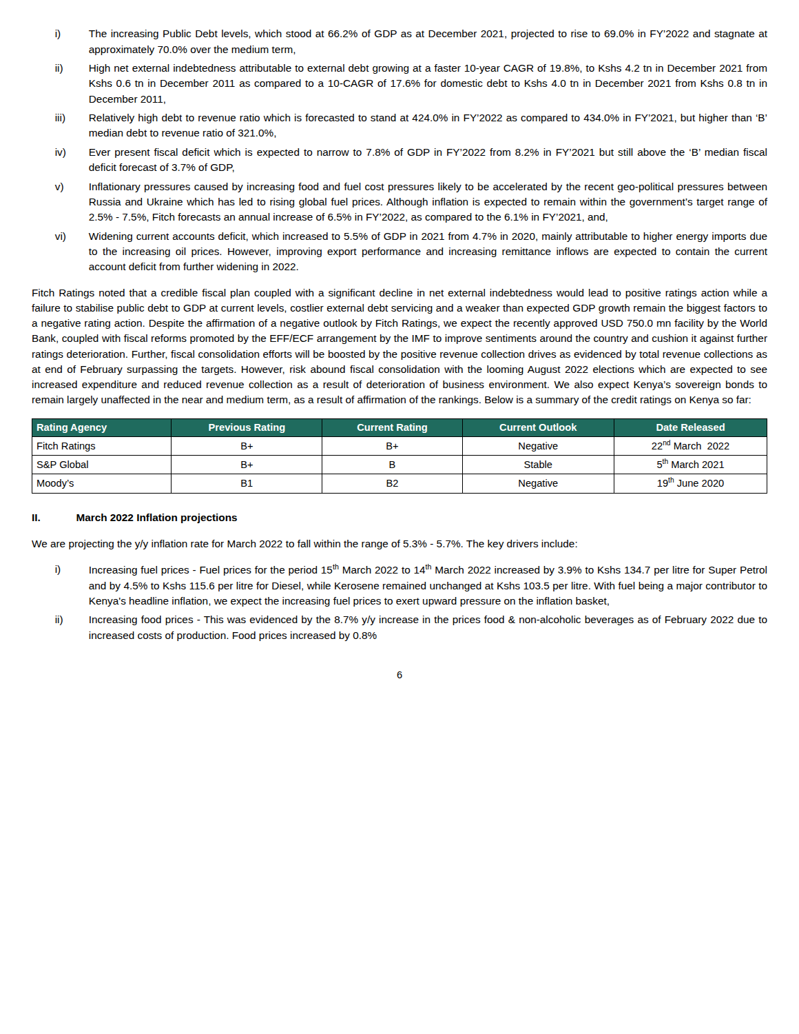i) The increasing Public Debt levels, which stood at 66.2% of GDP as at December 2021, projected to rise to 69.0% in FY’2022 and stagnate at approximately 70.0% over the medium term,
ii) High net external indebtedness attributable to external debt growing at a faster 10-year CAGR of 19.8%, to Kshs 4.2 tn in December 2021 from Kshs 0.6 tn in December 2011 as compared to a 10-CAGR of 17.6% for domestic debt to Kshs 4.0 tn in December 2021 from Kshs 0.8 tn in December 2011,
iii) Relatively high debt to revenue ratio which is forecasted to stand at 424.0% in FY’2022 as compared to 434.0% in FY’2021, but higher than ‘B’ median debt to revenue ratio of 321.0%,
iv) Ever present fiscal deficit which is expected to narrow to 7.8% of GDP in FY’2022 from 8.2% in FY’2021 but still above the ‘B’ median fiscal deficit forecast of 3.7% of GDP,
v) Inflationary pressures caused by increasing food and fuel cost pressures likely to be accelerated by the recent geo-political pressures between Russia and Ukraine which has led to rising global fuel prices. Although inflation is expected to remain within the government’s target range of 2.5% - 7.5%, Fitch forecasts an annual increase of 6.5% in FY’2022, as compared to the 6.1% in FY’2021, and,
vi) Widening current accounts deficit, which increased to 5.5% of GDP in 2021 from 4.7% in 2020, mainly attributable to higher energy imports due to the increasing oil prices. However, improving export performance and increasing remittance inflows are expected to contain the current account deficit from further widening in 2022.
Fitch Ratings noted that a credible fiscal plan coupled with a significant decline in net external indebtedness would lead to positive ratings action while a failure to stabilise public debt to GDP at current levels, costlier external debt servicing and a weaker than expected GDP growth remain the biggest factors to a negative rating action. Despite the affirmation of a negative outlook by Fitch Ratings, we expect the recently approved USD 750.0 mn facility by the World Bank, coupled with fiscal reforms promoted by the EFF/ECF arrangement by the IMF to improve sentiments around the country and cushion it against further ratings deterioration. Further, fiscal consolidation efforts will be boosted by the positive revenue collection drives as evidenced by total revenue collections as at end of February surpassing the targets. However, risk abound fiscal consolidation with the looming August 2022 elections which are expected to see increased expenditure and reduced revenue collection as a result of deterioration of business environment. We also expect Kenya’s sovereign bonds to remain largely unaffected in the near and medium term, as a result of affirmation of the rankings. Below is a summary of the credit ratings on Kenya so far:
| Rating Agency | Previous Rating | Current Rating | Current Outlook | Date Released |
| --- | --- | --- | --- | --- |
| Fitch Ratings | B+ | B+ | Negative | 22 nd March 2022 |
| S&P Global | B+ | B | Stable | 5 th March 2021 |
| Moody’s | B1 | B2 | Negative | 19 th June 2020 |
II. March 2022 Inflation projections
We are projecting the y/y inflation rate for March 2022 to fall within the range of 5.3% - 5.7%. The key drivers include:
i) Increasing fuel prices - Fuel prices for the period 15th March 2022 to 14th March 2022 increased by 3.9% to Kshs 134.7 per litre for Super Petrol and by 4.5% to Kshs 115.6 per litre for Diesel, while Kerosene remained unchanged at Kshs 103.5 per litre. With fuel being a major contributor to Kenya's headline inflation, we expect the increasing fuel prices to exert upward pressure on the inflation basket,
ii) Increasing food prices - This was evidenced by the 8.7% y/y increase in the prices food & non-alcoholic beverages as of February 2022 due to increased costs of production. Food prices increased by 0.8%
6